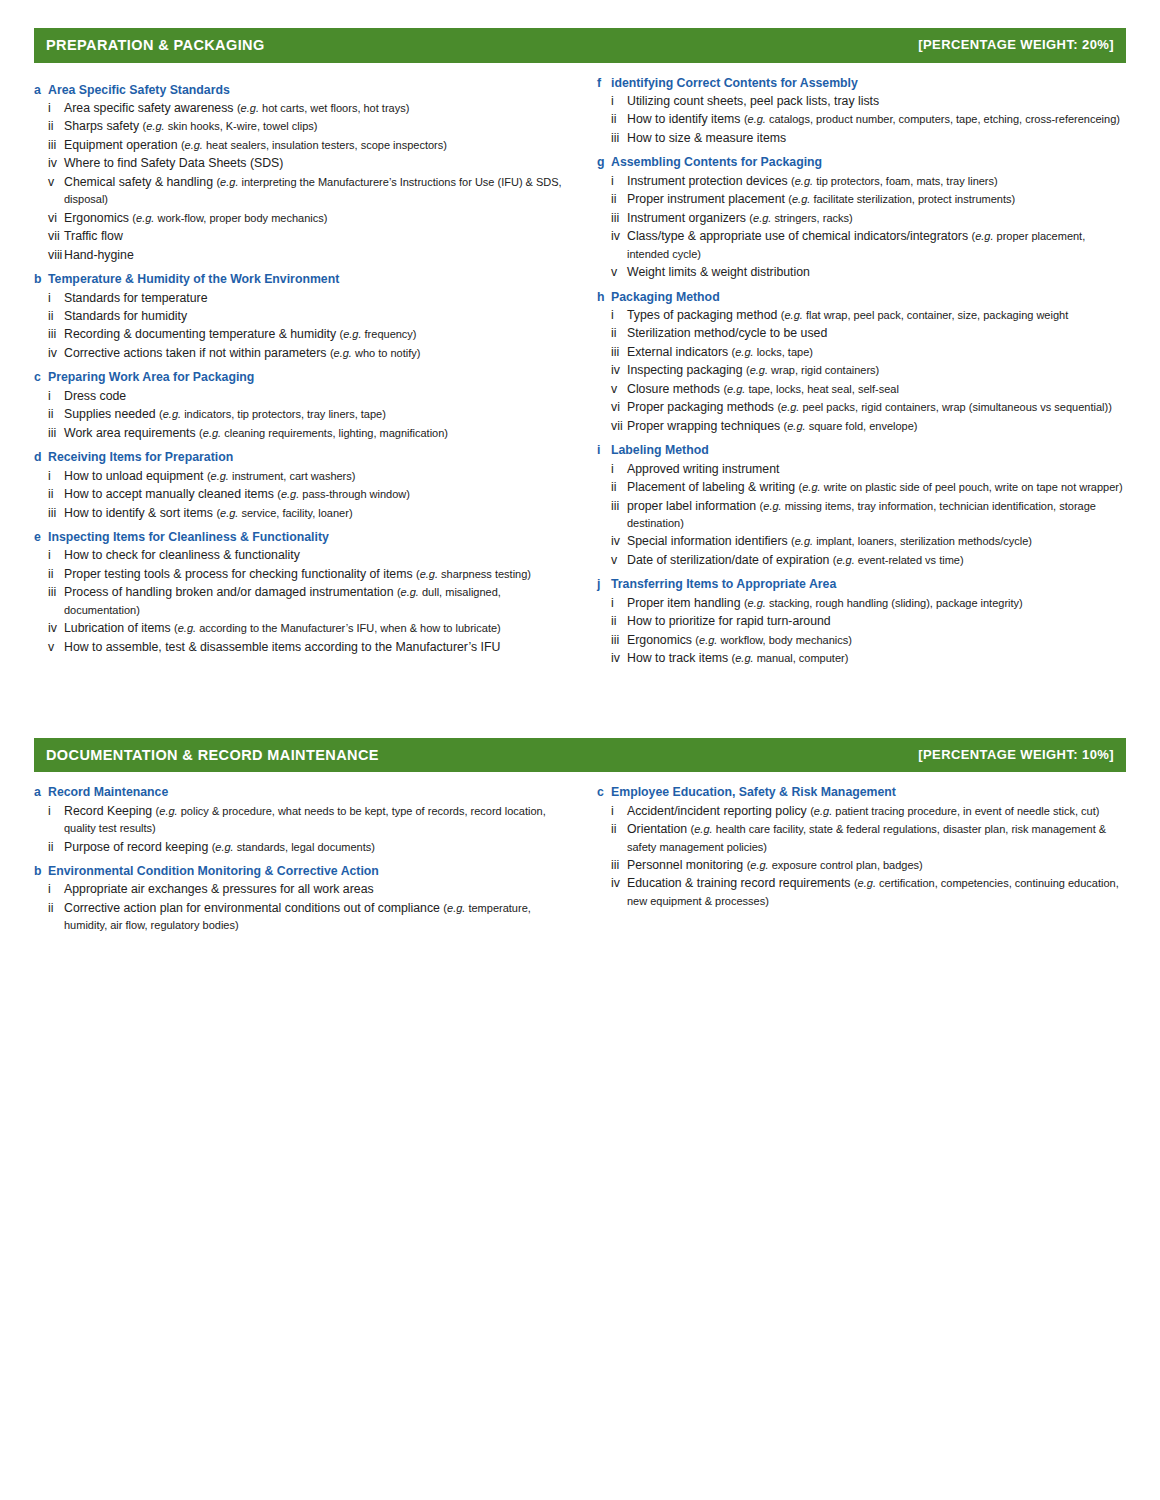PREPARATION & PACKAGING [PERCENTAGE WEIGHT: 20%]
aArea Specific Safety Standards
iArea specific safety awareness (e.g. hot carts, wet floors, hot trays)
ii Sharps safety (e.g. skin hooks, K-wire, towel clips)
iii Equipment operation (e.g. heat sealers, insulation testers, scope inspectors)
iv Where to find Safety Data Sheets (SDS)
vChemical safety & handling (e.g. interpreting the Manufacturere’s Instructions for Use (IFU) & SDS, disposal)
vi Ergonomics (e.g. work-flow, proper body mechanics)
vii Traffic flow
viii Hand-hygine
bTemperature & Humidity of the Work Environment
iStandards for temperature
ii Standards for humidity
iii Recording & documenting temperature & humidity (e.g. frequency)
iv Corrective actions taken if not within parameters (e.g. who to notify)
cPreparing Work Area for Packaging
iDress code
ii Supplies needed (e.g. indicators, tip protectors, tray liners, tape)
iii Work area requirements (e.g. cleaning requirements, lighting, magnification)
dReceiving Items for Preparation
iHow to unload equipment (e.g. instrument, cart washers)
ii How to accept manually cleaned items (e.g. pass-through window)
iii How to identify & sort items (e.g. service, facility, loaner)
eInspecting Items for Cleanliness & Functionality
iHow to check for cleanliness & functionality
ii Proper testing tools & process for checking functionality of items (e.g. sharpness testing)
iii Process of handling broken and/or damaged instrumentation (e.g. dull, misaligned, documentation)
iv Lubrication of items (e.g. according to the Manufacturer’s IFU, when & how to lubricate)
vHow to assemble, test & disassemble items according to the Manufacturer’s IFU
fidentifying Correct Contents for Assembly
iUtilizing count sheets, peel pack lists, tray lists
ii How to identify items (e.g. catalogs, product number, computers, tape, etching, cross-referenceing)
iii How to size & measure items
gAssembling Contents for Packaging
iInstrument protection devices (e.g. tip protectors, foam, mats, tray liners)
ii Proper instrument placement (e.g. facilitate sterilization, protect instruments)
iii Instrument organizers (e.g. stringers, racks)
iv Class/type & appropriate use of chemical indicators/integrators (e.g. proper placement, intended cycle)
vWeight limits & weight distribution
hPackaging Method
iTypes of packaging method (e.g. flat wrap, peel pack, container, size, packaging weight
ii Sterilization method/cycle to be used
iii External indicators (e.g. locks, tape)
iv Inspecting packaging (e.g. wrap, rigid containers)
vClosure methods (e.g. tape, locks, heat seal, self-seal
vi Proper packaging methods (e.g. peel packs, rigid containers, wrap (simultaneous vs sequential))
vii Proper wrapping techniques (e.g. square fold, envelope)
iLabeling Method
iApproved writing instrument
ii Placement of labeling & writing (e.g. write on plastic side of peel pouch, write on tape not wrapper)
iii proper label information (e.g. missing items, tray information, technician identification, storage destination)
iv Special information identifiers (e.g. implant, loaners, sterilization methods/cycle)
vDate of sterilization/date of expiration (e.g. event-related vs time)
jTransferring Items to Appropriate Area
iProper item handling (e.g. stacking, rough handling (sliding), package integrity)
ii How to prioritize for rapid turn-around
iii Ergonomics (e.g. workflow, body mechanics)
iv How to track items (e.g. manual, computer)
DOCUMENTATION & RECORD MAINTENANCE [PERCENTAGE WEIGHT: 10%]
aRecord Maintenance
iRecord Keeping (e.g. policy & procedure, what needs to be kept, type of records, record location, quality test results)
ii Purpose of record keeping (e.g. standards, legal documents)
bEnvironmental Condition Monitoring & Corrective Action
iAppropriate air exchanges & pressures for all work areas
ii Corrective action plan for environmental conditions out of compliance (e.g. temperature, humidity, air flow, regulatory bodies)
cEmployee Education, Safety & Risk Management
iAccident/incident reporting policy (e.g. patient tracing procedure, in event of needle stick, cut)
ii Orientation (e.g. health care facility, state & federal regulations, disaster plan, risk management & safety management policies)
iii Personnel monitoring (e.g. exposure control plan, badges)
iv Education & training record requirements (e.g. certification, competencies, continuing education, new equipment & processes)